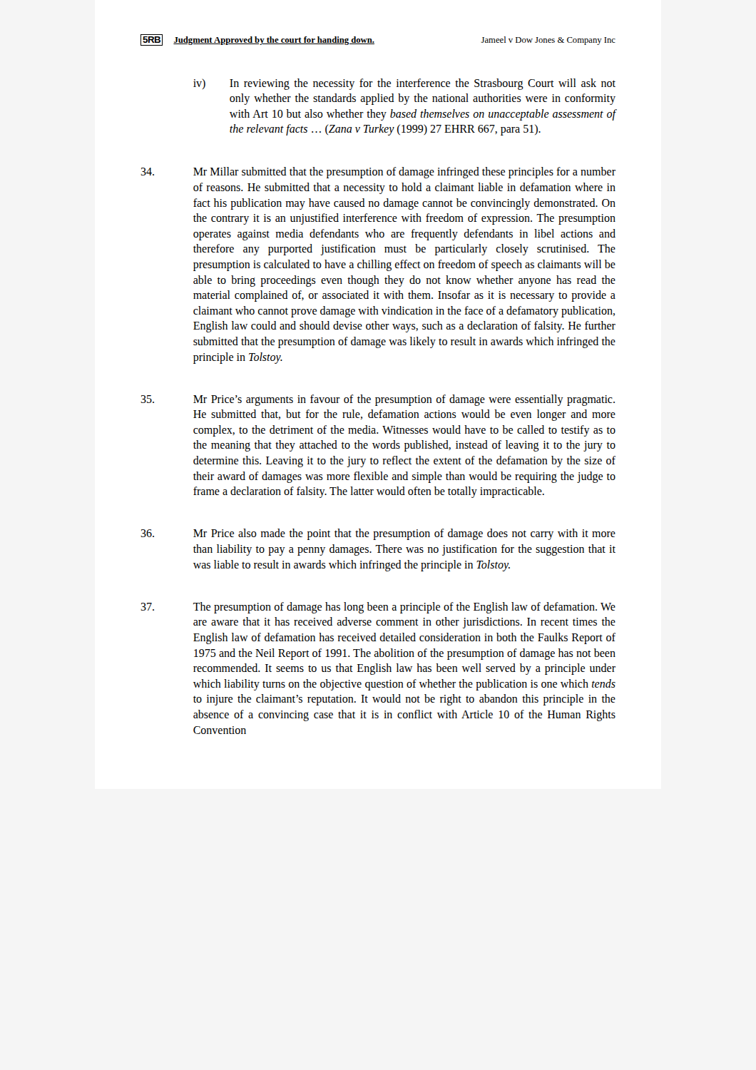5RB Judgment Approved by the court for handing down. Jameel v Dow Jones & Company Inc
iv) In reviewing the necessity for the interference the Strasbourg Court will ask not only whether the standards applied by the national authorities were in conformity with Art 10 but also whether they based themselves on unacceptable assessment of the relevant facts … (Zana v Turkey (1999) 27 EHRR 667, para 51).
34. Mr Millar submitted that the presumption of damage infringed these principles for a number of reasons. He submitted that a necessity to hold a claimant liable in defamation where in fact his publication may have caused no damage cannot be convincingly demonstrated. On the contrary it is an unjustified interference with freedom of expression. The presumption operates against media defendants who are frequently defendants in libel actions and therefore any purported justification must be particularly closely scrutinised. The presumption is calculated to have a chilling effect on freedom of speech as claimants will be able to bring proceedings even though they do not know whether anyone has read the material complained of, or associated it with them. Insofar as it is necessary to provide a claimant who cannot prove damage with vindication in the face of a defamatory publication, English law could and should devise other ways, such as a declaration of falsity. He further submitted that the presumption of damage was likely to result in awards which infringed the principle in Tolstoy.
35. Mr Price’s arguments in favour of the presumption of damage were essentially pragmatic. He submitted that, but for the rule, defamation actions would be even longer and more complex, to the detriment of the media. Witnesses would have to be called to testify as to the meaning that they attached to the words published, instead of leaving it to the jury to determine this. Leaving it to the jury to reflect the extent of the defamation by the size of their award of damages was more flexible and simple than would be requiring the judge to frame a declaration of falsity. The latter would often be totally impracticable.
36. Mr Price also made the point that the presumption of damage does not carry with it more than liability to pay a penny damages. There was no justification for the suggestion that it was liable to result in awards which infringed the principle in Tolstoy.
37. The presumption of damage has long been a principle of the English law of defamation. We are aware that it has received adverse comment in other jurisdictions. In recent times the English law of defamation has received detailed consideration in both the Faulks Report of 1975 and the Neil Report of 1991. The abolition of the presumption of damage has not been recommended. It seems to us that English law has been well served by a principle under which liability turns on the objective question of whether the publication is one which tends to injure the claimant’s reputation. It would not be right to abandon this principle in the absence of a convincing case that it is in conflict with Article 10 of the Human Rights Convention